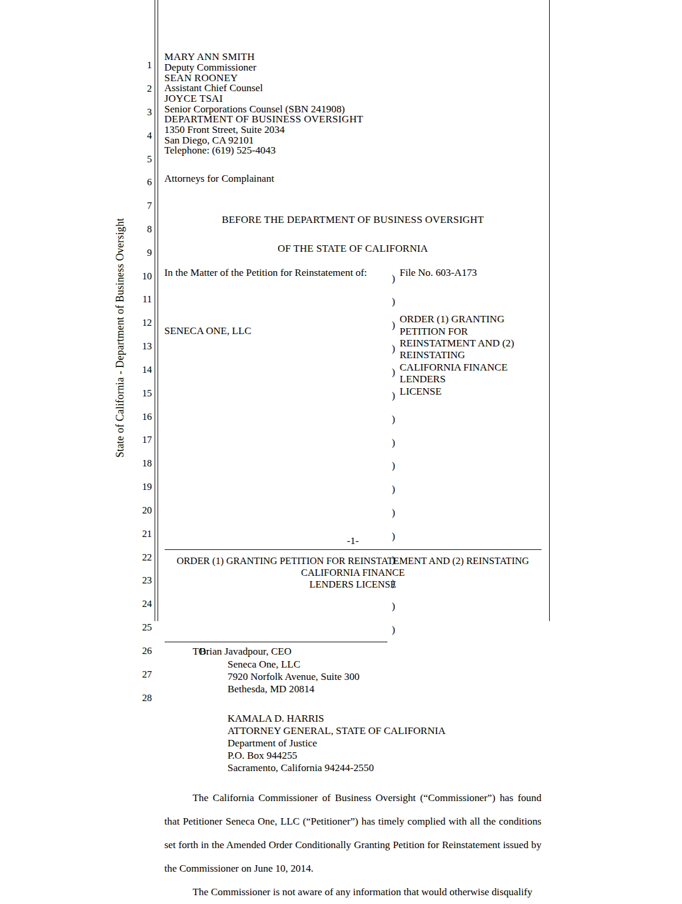State of California - Department of Business Oversight
1
2
3
4
5
6
7
8
9
10
11
12
13
14
15
16
17
18
19
20
21
22
23
24
25
26
27
28
MARY ANN SMITH
Deputy Commissioner
SEAN ROONEY
Assistant Chief Counsel
JOYCE TSAI
Senior Corporations Counsel (SBN 241908)
DEPARTMENT OF BUSINESS OVERSIGHT
1350 Front Street, Suite 2034
San Diego, CA 92101
Telephone: (619) 525-4043
Attorneys for Complainant
BEFORE THE DEPARTMENT OF BUSINESS OVERSIGHT
OF THE STATE OF CALIFORNIA
| In the Matter of the Petition for Reinstatement of: SENECA ONE, LLC | ) ) ) ) ) ) ) ) ) ) ) ) ) ) ) ) | File No. 603-A173 ORDER (1) GRANTING PETITION FOR REINSTATMENT AND (2) REINSTATING CALIFORNIA FINANCE LENDERS LICENSE |
TO: Brian Javadpour, CEO
Seneca One, LLC
7920 Norfolk Avenue, Suite 300
Bethesda, MD 20814
KAMALA D. HARRIS
ATTORNEY GENERAL, STATE OF CALIFORNIA
Department of Justice
P.O. Box 944255
Sacramento, California 94244-2550
The California Commissioner of Business Oversight (“Commissioner”) has found that Petitioner Seneca One, LLC (“Petitioner”) has timely complied with all the conditions set forth in the Amended Order Conditionally Granting Petition for Reinstatement issued by the Commissioner on June 10, 2014.
The Commissioner is not aware of any information that would otherwise disqualify
-1-
ORDER (1) GRANTING PETITION FOR REINSTATEMENT AND (2) REINSTATING CALIFORNIA FINANCE
LENDERS LICENSE